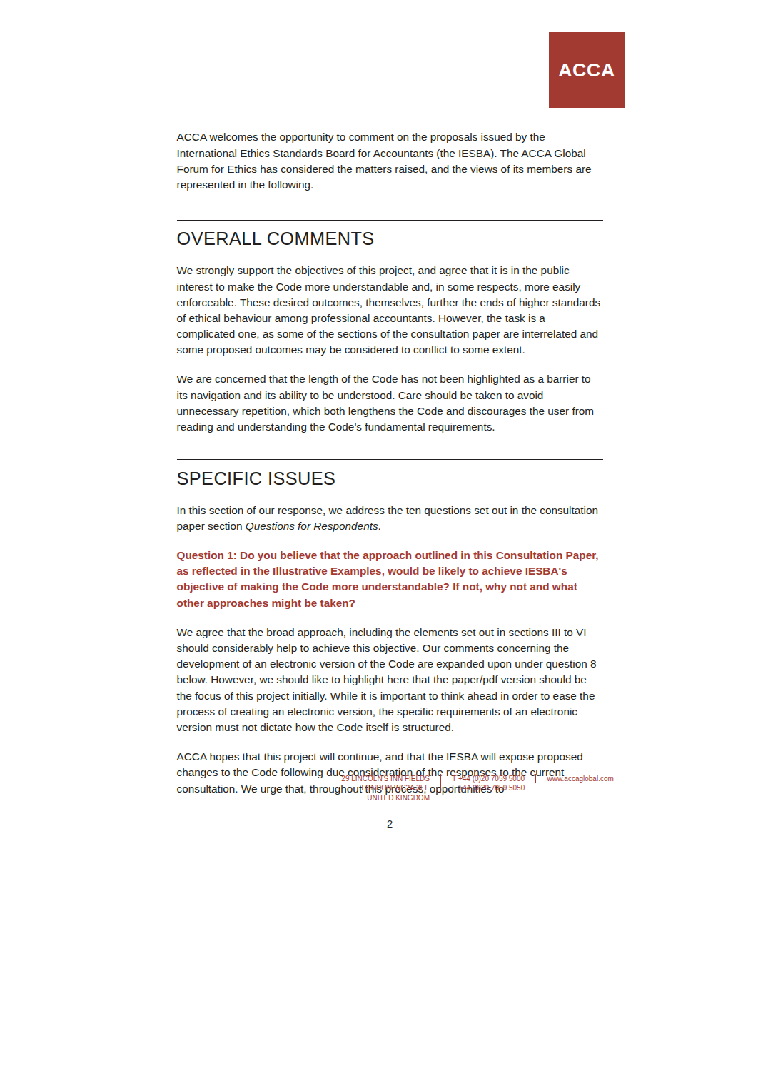ACCA
ACCA welcomes the opportunity to comment on the proposals issued by the International Ethics Standards Board for Accountants (the IESBA). The ACCA Global Forum for Ethics has considered the matters raised, and the views of its members are represented in the following.
Overall comments
We strongly support the objectives of this project, and agree that it is in the public interest to make the Code more understandable and, in some respects, more easily enforceable. These desired outcomes, themselves, further the ends of higher standards of ethical behaviour among professional accountants. However, the task is a complicated one, as some of the sections of the consultation paper are interrelated and some proposed outcomes may be considered to conflict to some extent.
We are concerned that the length of the Code has not been highlighted as a barrier to its navigation and its ability to be understood. Care should be taken to avoid unnecessary repetition, which both lengthens the Code and discourages the user from reading and understanding the Code's fundamental requirements.
Specific issues
In this section of our response, we address the ten questions set out in the consultation paper section Questions for Respondents.
Question 1: Do you believe that the approach outlined in this Consultation Paper, as reflected in the Illustrative Examples, would be likely to achieve IESBA's objective of making the Code more understandable? If not, why not and what other approaches might be taken?
We agree that the broad approach, including the elements set out in sections III to VI should considerably help to achieve this objective. Our comments concerning the development of an electronic version of the Code are expanded upon under question 8 below. However, we should like to highlight here that the paper/pdf version should be the focus of this project initially. While it is important to think ahead in order to ease the process of creating an electronic version, the specific requirements of an electronic version must not dictate how the Code itself is structured.
ACCA hopes that this project will continue, and that the IESBA will expose proposed changes to the Code following due consideration of the responses to the current consultation. We urge that, throughout this process, opportunities to
2
29 LINCOLN'S INN FIELDS
LONDON WC2A 3EE
UNITED KINGDOM
T +44 (0)20 7059 5000
F +44 (0)20 7059 5050
www.accaglobal.com